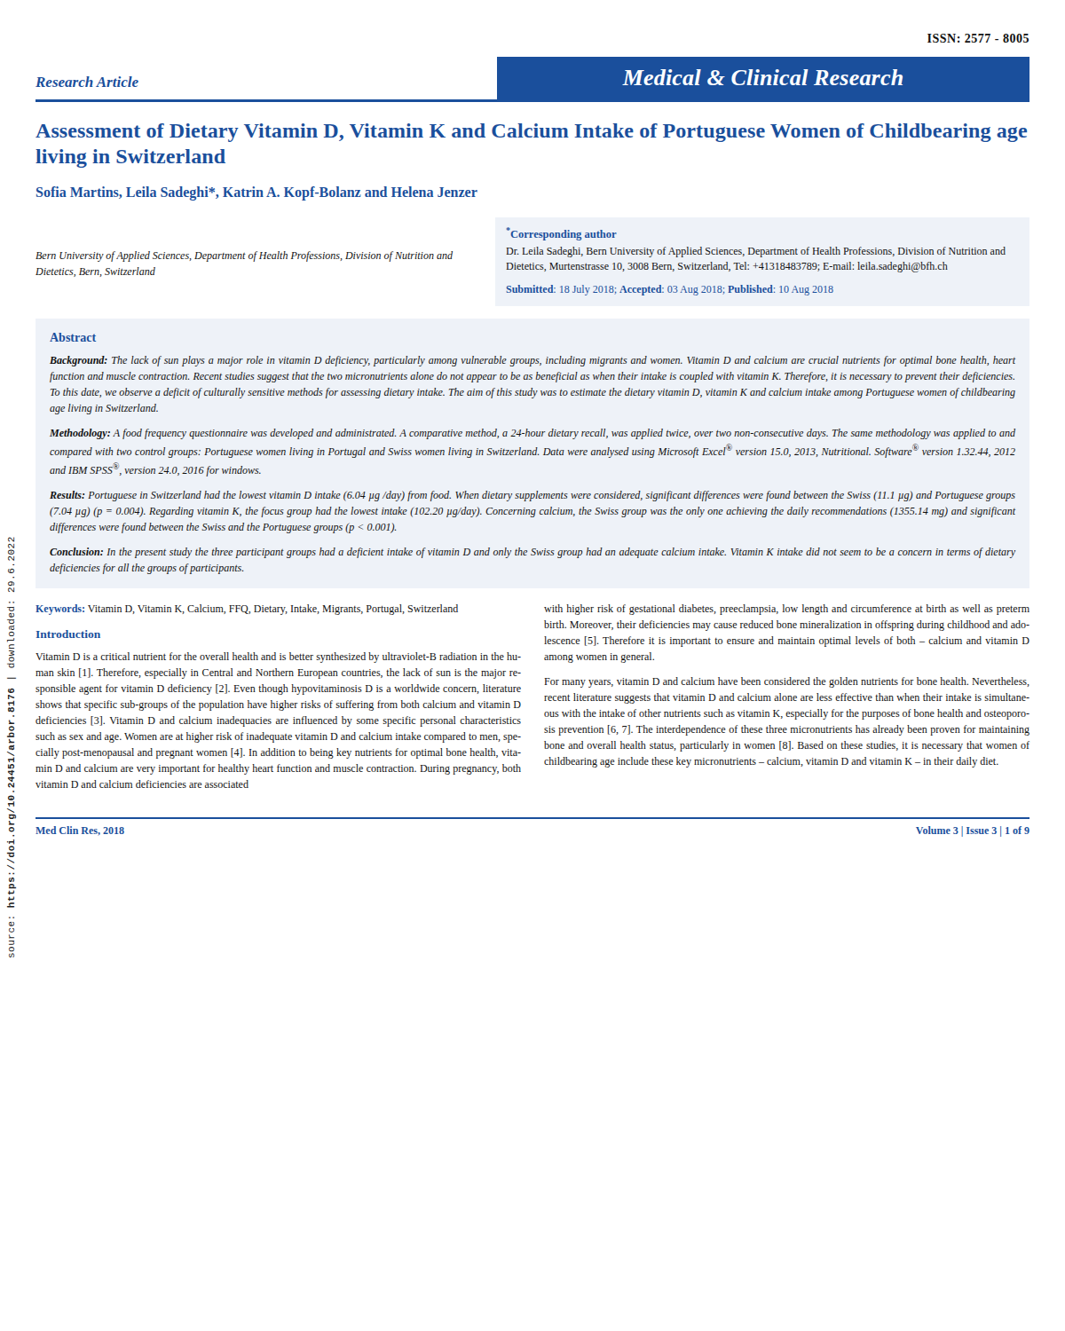source: https://doi.org/10.24451/arbor.8176 | downloaded: 29.6.2022
ISSN: 2577 - 8005
Research Article
Medical & Clinical Research
Assessment of Dietary Vitamin D, Vitamin K and Calcium Intake of Portuguese Women of Childbearing age living in Switzerland
Sofia Martins, Leila Sadeghi*, Katrin A. Kopf-Bolanz and Helena Jenzer
Bern University of Applied Sciences, Department of Health Professions, Division of Nutrition and Dietetics, Bern, Switzerland
*Corresponding author
Dr. Leila Sadeghi, Bern University of Applied Sciences, Department of Health Professions, Division of Nutrition and Dietetics, Murtenstrasse 10, 3008 Bern, Switzerland, Tel: +41318483789; E-mail: leila.sadeghi@bfh.ch
Submitted: 18 July 2018; Accepted: 03 Aug 2018; Published: 10 Aug 2018
Abstract
Background: The lack of sun plays a major role in vitamin D deficiency, particularly among vulnerable groups, including migrants and women. Vitamin D and calcium are crucial nutrients for optimal bone health, heart function and muscle contraction. Recent studies suggest that the two micronutrients alone do not appear to be as beneficial as when their intake is coupled with vitamin K. Therefore, it is necessary to prevent their deficiencies. To this date, we observe a deficit of culturally sensitive methods for assessing dietary intake. The aim of this study was to estimate the dietary vitamin D, vitamin K and calcium intake among Portuguese women of childbearing age living in Switzerland.
Methodology: A food frequency questionnaire was developed and administrated. A comparative method, a 24-hour dietary recall, was applied twice, over two non-consecutive days. The same methodology was applied to and compared with two control groups: Portuguese women living in Portugal and Swiss women living in Switzerland. Data were analysed using Microsoft Excel® version 15.0, 2013, Nutritional. Software® version 1.32.44, 2012 and IBM SPSS®, version 24.0, 2016 for windows.
Results: Portuguese in Switzerland had the lowest vitamin D intake (6.04 µg /day) from food. When dietary supplements were considered, significant differences were found between the Swiss (11.1 µg) and Portuguese groups (7.04 µg) (p = 0.004). Regarding vitamin K, the focus group had the lowest intake (102.20 µg/day). Concerning calcium, the Swiss group was the only one achieving the daily recommendations (1355.14 mg) and significant differences were found between the Swiss and the Portuguese groups (p < 0.001).
Conclusion: In the present study the three participant groups had a deficient intake of vitamin D and only the Swiss group had an adequate calcium intake. Vitamin K intake did not seem to be a concern in terms of dietary deficiencies for all the groups of participants.
Keywords: Vitamin D, Vitamin K, Calcium, FFQ, Dietary, Intake, Migrants, Portugal, Switzerland
Introduction
Vitamin D is a critical nutrient for the overall health and is better synthesized by ultraviolet-B radiation in the human skin [1]. Therefore, especially in Central and Northern European countries, the lack of sun is the major responsible agent for vitamin D deficiency [2]. Even though hypovitaminosis D is a worldwide concern, literature shows that specific sub-groups of the population have higher risks of suffering from both calcium and vitamin D deficiencies [3]. Vitamin D and calcium inadequacies are influenced by some specific personal characteristics such as sex and age. Women are at higher risk of inadequate vitamin D and calcium intake compared to men, specially post-menopausal and pregnant women [4]. In addition to being key nutrients for optimal bone health, vitamin D and calcium are very important for healthy heart function and muscle contraction. During pregnancy, both vitamin D and calcium deficiencies are associated
with higher risk of gestational diabetes, preeclampsia, low length and circumference at birth as well as preterm birth. Moreover, their deficiencies may cause reduced bone mineralization in offspring during childhood and adolescence [5]. Therefore it is important to ensure and maintain optimal levels of both – calcium and vitamin D among women in general.
For many years, vitamin D and calcium have been considered the golden nutrients for bone health. Nevertheless, recent literature suggests that vitamin D and calcium alone are less effective than when their intake is simultaneous with the intake of other nutrients such as vitamin K, especially for the purposes of bone health and osteoporosis prevention [6, 7]. The interdependence of these three micronutrients has already been proven for maintaining bone and overall health status, particularly in women [8]. Based on these studies, it is necessary that women of childbearing age include these key micronutrients – calcium, vitamin D and vitamin K – in their daily diet.
Med Clin Res, 2018
Volume 3 | Issue 3 | 1 of 9